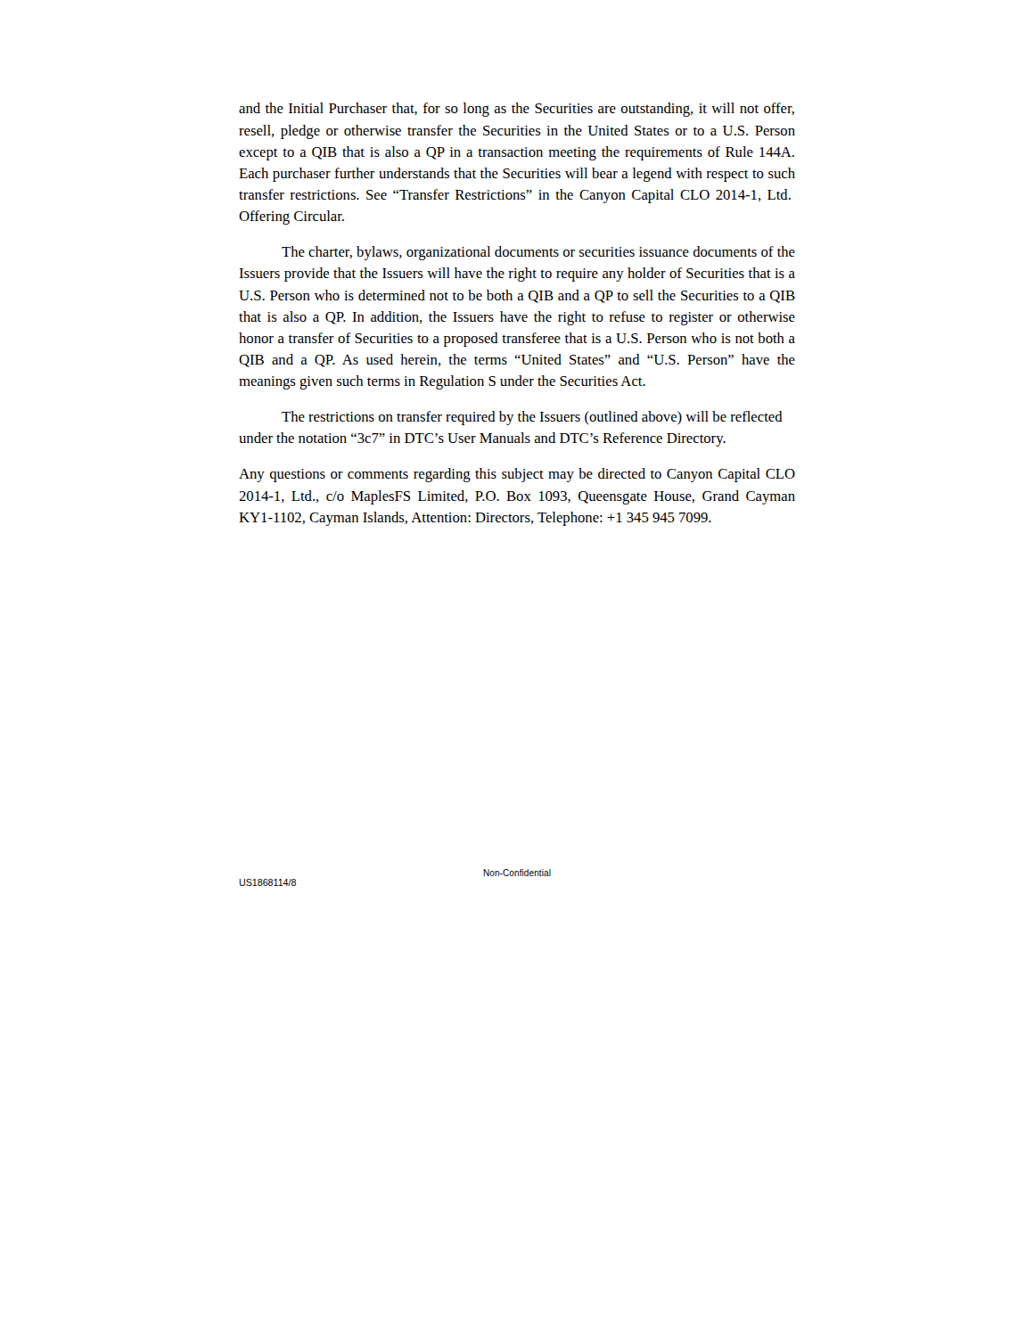and the Initial Purchaser that, for so long as the Securities are outstanding, it will not offer, resell, pledge or otherwise transfer the Securities in the United States or to a U.S. Person except to a QIB that is also a QP in a transaction meeting the requirements of Rule 144A. Each purchaser further understands that the Securities will bear a legend with respect to such transfer restrictions. See “Transfer Restrictions” in the Canyon Capital CLO 2014-1, Ltd. Offering Circular.
The charter, bylaws, organizational documents or securities issuance documents of the Issuers provide that the Issuers will have the right to require any holder of Securities that is a U.S. Person who is determined not to be both a QIB and a QP to sell the Securities to a QIB that is also a QP. In addition, the Issuers have the right to refuse to register or otherwise honor a transfer of Securities to a proposed transferee that is a U.S. Person who is not both a QIB and a QP. As used herein, the terms “United States” and “U.S. Person” have the meanings given such terms in Regulation S under the Securities Act.
The restrictions on transfer required by the Issuers (outlined above) will be reflected under the notation “3c7” in DTC’s User Manuals and DTC’s Reference Directory.
Any questions or comments regarding this subject may be directed to Canyon Capital CLO 2014-1, Ltd., c/o MaplesFS Limited, P.O. Box 1093, Queensgate House, Grand Cayman KY1-1102, Cayman Islands, Attention: Directors, Telephone: +1 345 945 7099.
Non-Confidential
US1868114/8